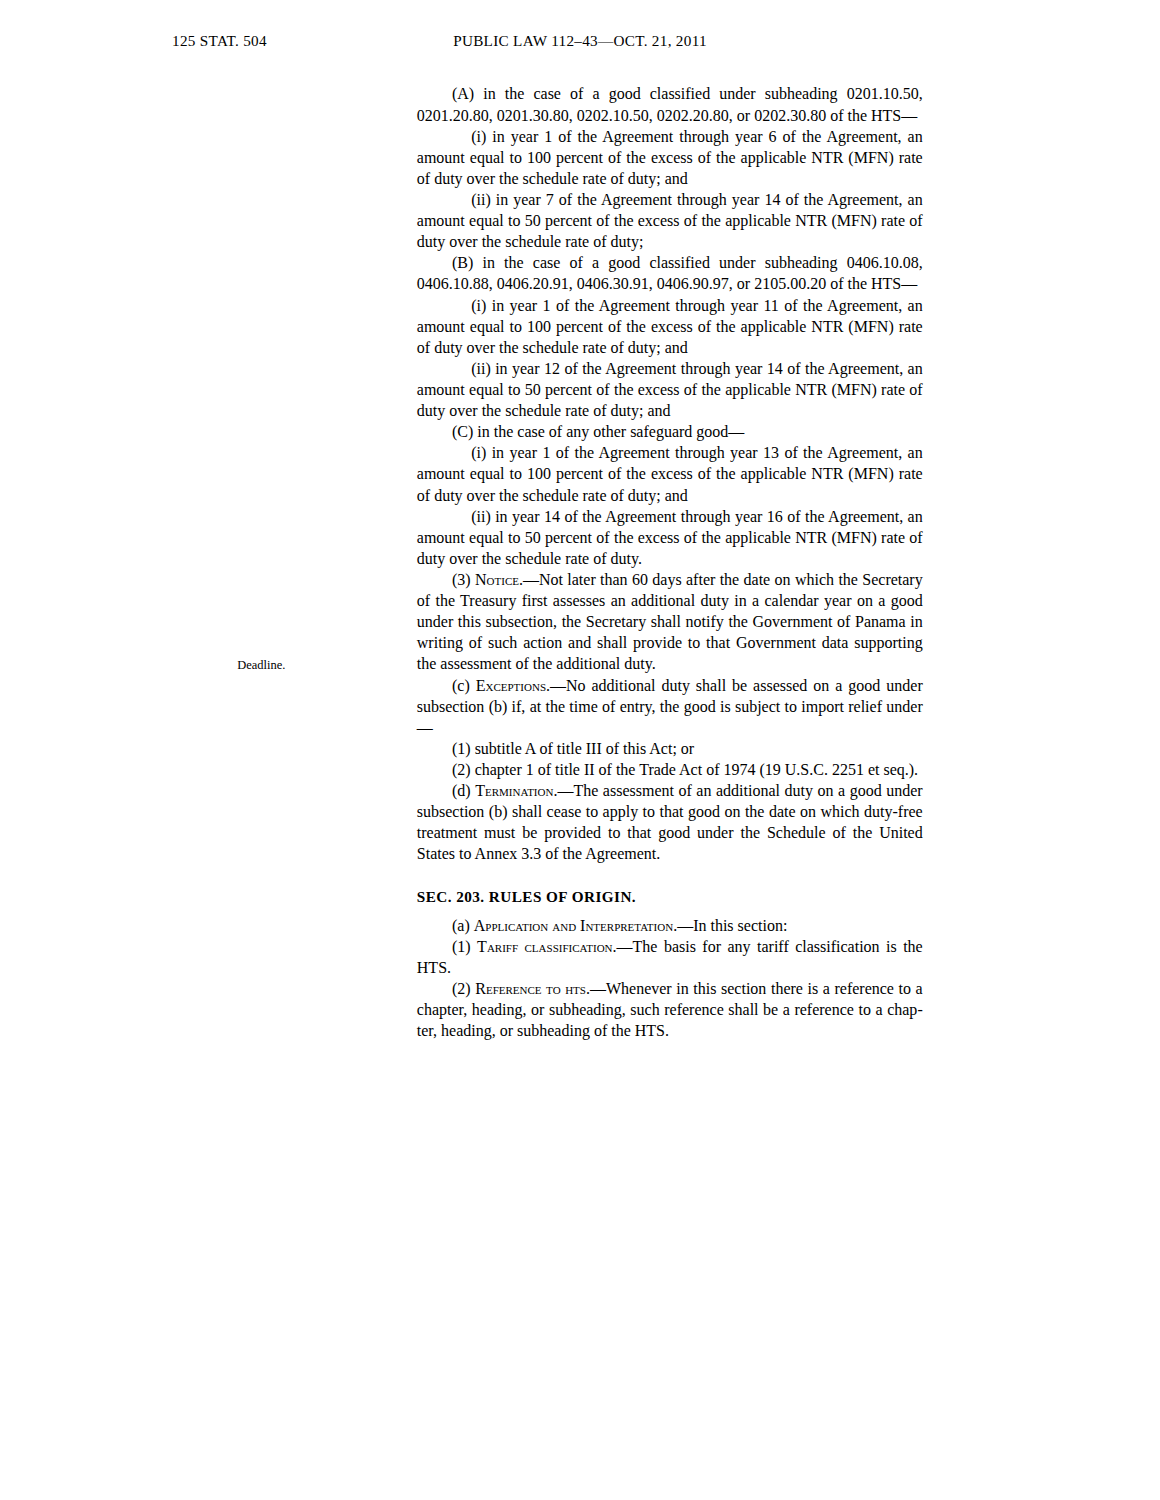125 STAT. 504
PUBLIC LAW 112–43—OCT. 21, 2011
Deadline.
(A) in the case of a good classified under subheading 0201.10.50, 0201.20.80, 0201.30.80, 0202.10.50, 0202.20.80, or 0202.30.80 of the HTS—
(i) in year 1 of the Agreement through year 6 of the Agreement, an amount equal to 100 percent of the excess of the applicable NTR (MFN) rate of duty over the schedule rate of duty; and
(ii) in year 7 of the Agreement through year 14 of the Agreement, an amount equal to 50 percent of the excess of the applicable NTR (MFN) rate of duty over the schedule rate of duty;
(B) in the case of a good classified under subheading 0406.10.08, 0406.10.88, 0406.20.91, 0406.30.91, 0406.90.97, or 2105.00.20 of the HTS—
(i) in year 1 of the Agreement through year 11 of the Agreement, an amount equal to 100 percent of the excess of the applicable NTR (MFN) rate of duty over the schedule rate of duty; and
(ii) in year 12 of the Agreement through year 14 of the Agreement, an amount equal to 50 percent of the excess of the applicable NTR (MFN) rate of duty over the schedule rate of duty; and
(C) in the case of any other safeguard good—
(i) in year 1 of the Agreement through year 13 of the Agreement, an amount equal to 100 percent of the excess of the applicable NTR (MFN) rate of duty over the schedule rate of duty; and
(ii) in year 14 of the Agreement through year 16 of the Agreement, an amount equal to 50 percent of the excess of the applicable NTR (MFN) rate of duty over the schedule rate of duty.
(3) Notice.—Not later than 60 days after the date on which the Secretary of the Treasury first assesses an additional duty in a calendar year on a good under this subsection, the Secretary shall notify the Government of Panama in writing of such action and shall provide to that Government data supporting the assessment of the additional duty.
(c) Exceptions.—No additional duty shall be assessed on a good under subsection (b) if, at the time of entry, the good is subject to import relief under—
(1) subtitle A of title III of this Act; or
(2) chapter 1 of title II of the Trade Act of 1974 (19 U.S.C. 2251 et seq.).
(d) Termination.—The assessment of an additional duty on a good under subsection (b) shall cease to apply to that good on the date on which duty-free treatment must be provided to that good under the Schedule of the United States to Annex 3.3 of the Agreement.
SEC. 203. RULES OF ORIGIN.
(a) Application and Interpretation.—In this section:
(1) Tariff classification.—The basis for any tariff classification is the HTS.
(2) Reference to hts.—Whenever in this section there is a reference to a chapter, heading, or subheading, such reference shall be a reference to a chapter, heading, or subheading of the HTS.